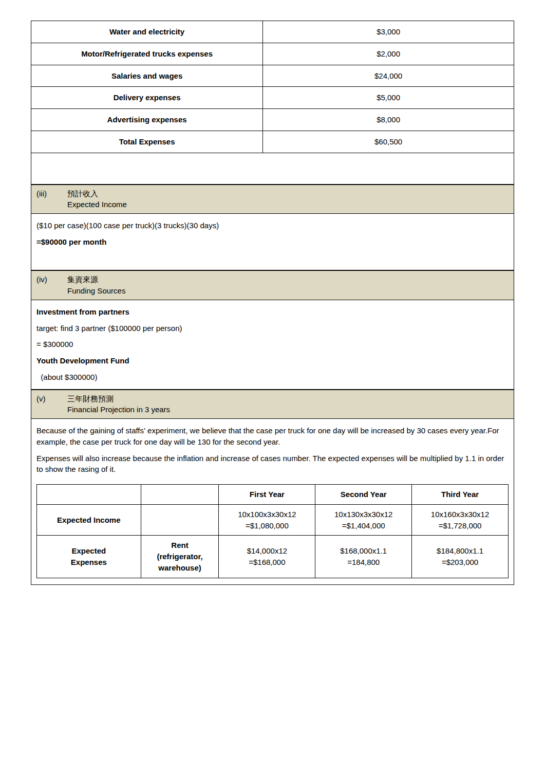| Water and electricity | $3,000 |
| Motor/Refrigerated trucks expenses | $2,000 |
| Salaries and wages | $24,000 |
| Delivery expenses | $5,000 |
| Advertising expenses | $8,000 |
| Total Expenses | $60,500 |
(iii) 預計收入 Expected Income
($10 per case)(100 case per truck)(3 trucks)(30 days)
=$90000 per month
(iv) 集資來源 Funding Sources
Investment from partners
target: find 3 partner ($100000 per person)
= $300000
Youth Development Fund
(about $300000)
(v) 三年財務預測 Financial Projection in 3 years
Because of the gaining of staffs' experiment, we believe that the case per truck for one day will be increased by 30 cases every year.For example, the case per truck for one day will be 130 for the second year.
Expenses will also increase because the inflation and increase of cases number. The expected expenses will be multiplied by 1.1 in order to show the rasing of it.
| | | First Year | Second Year | Third Year |
| Expected Income | | 10x100x3x30x12 =$1,080,000 | 10x130x3x30x12 =$1,404,000 | 10x160x3x30x12 =$1,728,000 |
| Expected Expenses | Rent (refrigerator, warehouse) | $14,000x12 =$168,000 | $168,000x1.1 =184,800 | $184,800x1.1 =$203,000 |